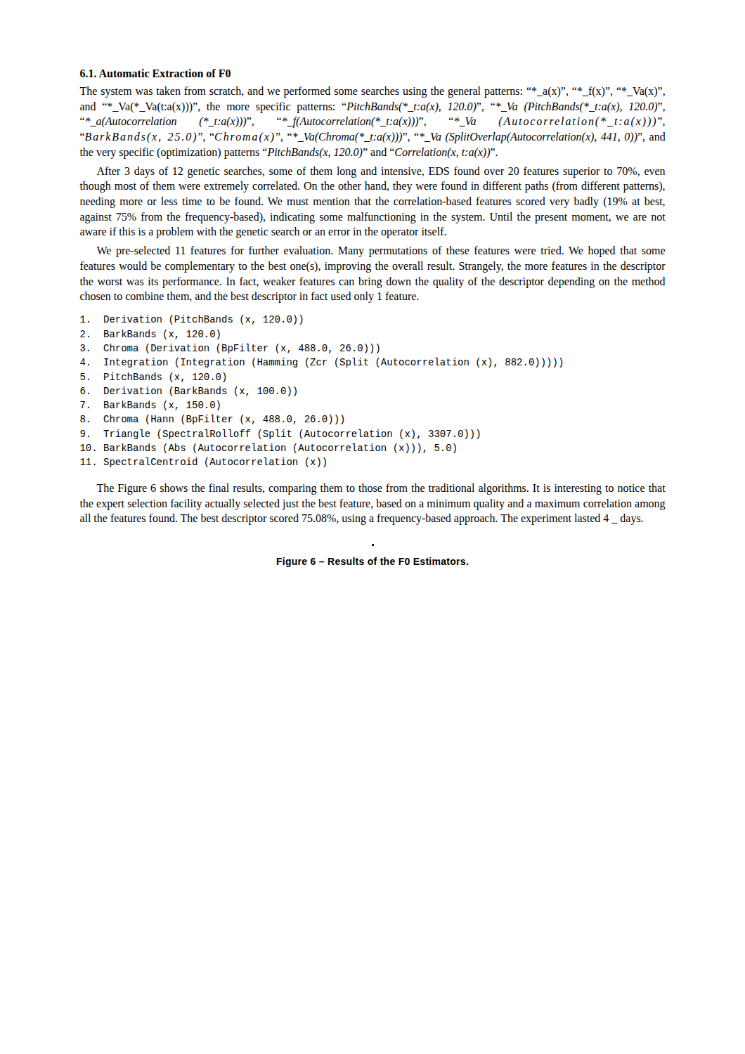6.1. Automatic Extraction of F0
The system was taken from scratch, and we performed some searches using the general patterns: “*_a(x)”, “*_f(x)”, “*_Va(x)”, and “*_Va(*_Va(t:a(x)))”, the more specific patterns: “PitchBands(*_t:a(x), 120.0)”, “*_Va (PitchBands(*_t:a(x), 120.0)”, “*_a(Autocorrelation (*_t:a(x)))”, “*_f(Autocorrelation(*_t:a(x)))”, “*_Va (Autocorrelation(*_t:a(x)))”, “BarkBands(x, 25.0)”, “Chroma(x)”, “*_Va(Chroma(*_t:a(x)))”, “*_Va (SplitOverlap(Autocorrelation(x), 441, 0))”, and the very specific (optimization) patterns “PitchBands(x, 120.0)” and “Correlation(x, t:a(x))”.
After 3 days of 12 genetic searches, some of them long and intensive, EDS found over 20 features superior to 70%, even though most of them were extremely correlated. On the other hand, they were found in different paths (from different patterns), needing more or less time to be found. We must mention that the correlation-based features scored very badly (19% at best, against 75% from the frequency-based), indicating some malfunctioning in the system. Until the present moment, we are not aware if this is a problem with the genetic search or an error in the operator itself.
We pre-selected 11 features for further evaluation. Many permutations of these features were tried. We hoped that some features would be complementary to the best one(s), improving the overall result. Strangely, the more features in the descriptor the worst was its performance. In fact, weaker features can bring down the quality of the descriptor depending on the method chosen to combine them, and the best descriptor in fact used only 1 feature.
1. Derivation (PitchBands (x, 120.0)) 2. BarkBands (x, 120.0) 3. Chroma (Derivation (BpFilter (x, 488.0, 26.0))) 4. Integration (Integration (Hamming (Zcr (Split (Autocorrelation (x), 882.0))))) 5. PitchBands (x, 120.0) 6. Derivation (BarkBands (x, 100.0)) 7. BarkBands (x, 150.0) 8. Chroma (Hann (BpFilter (x, 488.0, 26.0))) 9. Triangle (SpectralRolloff (Split (Autocorrelation (x), 3307.0))) 10. BarkBands (Abs (Autocorrelation (Autocorrelation (x))), 5.0) 11. SpectralCentroid (Autocorrelation (x))
The Figure 6 shows the final results, comparing them to those from the traditional algorithms. It is interesting to notice that the expert selection facility actually selected just the best feature, based on a minimum quality and a maximum correlation among all the features found. The best descriptor scored 75.08%, using a frequency-based approach. The experiment lasted 4 _ days.
Figure 6 – Results of the F0 Estimators.